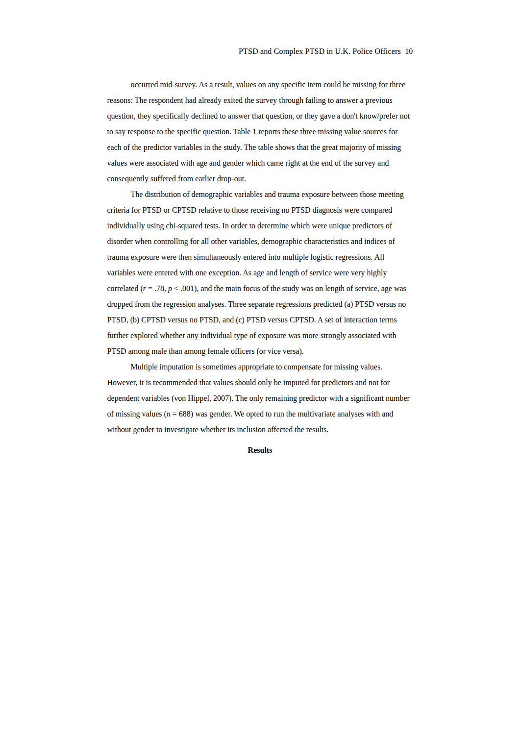PTSD and Complex PTSD in U.K. Police Officers 10
occurred mid-survey. As a result, values on any specific item could be missing for three reasons: The respondent had already exited the survey through failing to answer a previous question, they specifically declined to answer that question, or they gave a don't know/prefer not to say response to the specific question. Table 1 reports these three missing value sources for each of the predictor variables in the study. The table shows that the great majority of missing values were associated with age and gender which came right at the end of the survey and consequently suffered from earlier drop-out.
The distribution of demographic variables and trauma exposure between those meeting criteria for PTSD or CPTSD relative to those receiving no PTSD diagnosis were compared individually using chi-squared tests. In order to determine which were unique predictors of disorder when controlling for all other variables, demographic characteristics and indices of trauma exposure were then simultaneously entered into multiple logistic regressions. All variables were entered with one exception. As age and length of service were very highly correlated (r = .78, p < .001), and the main focus of the study was on length of service, age was dropped from the regression analyses. Three separate regressions predicted (a) PTSD versus no PTSD, (b) CPTSD versus no PTSD, and (c) PTSD versus CPTSD. A set of interaction terms further explored whether any individual type of exposure was more strongly associated with PTSD among male than among female officers (or vice versa).
Multiple imputation is sometimes appropriate to compensate for missing values. However, it is recommended that values should only be imputed for predictors and not for dependent variables (von Hippel, 2007). The only remaining predictor with a significant number of missing values (n = 688) was gender. We opted to run the multivariate analyses with and without gender to investigate whether its inclusion affected the results.
Results